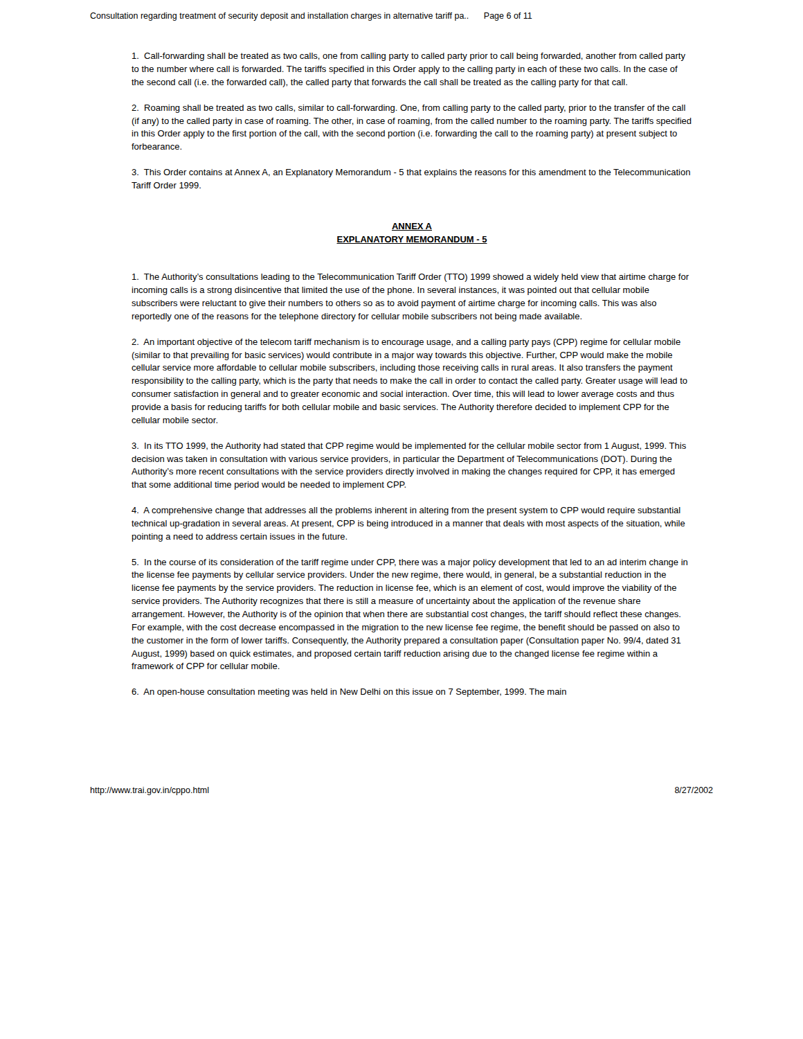Consultation regarding treatment of security deposit and installation charges in alternative tariff pa.. Page 6 of 11
1. Call-forwarding shall be treated as two calls, one from calling party to called party prior to call being forwarded, another from called party to the number where call is forwarded. The tariffs specified in this Order apply to the calling party in each of these two calls. In the case of the second call (i.e. the forwarded call), the called party that forwards the call shall be treated as the calling party for that call.
2. Roaming shall be treated as two calls, similar to call-forwarding. One, from calling party to the called party, prior to the transfer of the call (if any) to the called party in case of roaming. The other, in case of roaming, from the called number to the roaming party. The tariffs specified in this Order apply to the first portion of the call, with the second portion (i.e. forwarding the call to the roaming party) at present subject to forbearance.
3. This Order contains at Annex A, an Explanatory Memorandum - 5 that explains the reasons for this amendment to the Telecommunication Tariff Order 1999.
ANNEX A EXPLANATORY MEMORANDUM - 5
1. The Authority’s consultations leading to the Telecommunication Tariff Order (TTO) 1999 showed a widely held view that airtime charge for incoming calls is a strong disincentive that limited the use of the phone. In several instances, it was pointed out that cellular mobile subscribers were reluctant to give their numbers to others so as to avoid payment of airtime charge for incoming calls. This was also reportedly one of the reasons for the telephone directory for cellular mobile subscribers not being made available.
2. An important objective of the telecom tariff mechanism is to encourage usage, and a calling party pays (CPP) regime for cellular mobile (similar to that prevailing for basic services) would contribute in a major way towards this objective. Further, CPP would make the mobile cellular service more affordable to cellular mobile subscribers, including those receiving calls in rural areas. It also transfers the payment responsibility to the calling party, which is the party that needs to make the call in order to contact the called party. Greater usage will lead to consumer satisfaction in general and to greater economic and social interaction. Over time, this will lead to lower average costs and thus provide a basis for reducing tariffs for both cellular mobile and basic services. The Authority therefore decided to implement CPP for the cellular mobile sector.
3. In its TTO 1999, the Authority had stated that CPP regime would be implemented for the cellular mobile sector from 1 August, 1999. This decision was taken in consultation with various service providers, in particular the Department of Telecommunications (DOT). During the Authority’s more recent consultations with the service providers directly involved in making the changes required for CPP, it has emerged that some additional time period would be needed to implement CPP.
4. A comprehensive change that addresses all the problems inherent in altering from the present system to CPP would require substantial technical up-gradation in several areas. At present, CPP is being introduced in a manner that deals with most aspects of the situation, while pointing a need to address certain issues in the future.
5. In the course of its consideration of the tariff regime under CPP, there was a major policy development that led to an ad interim change in the license fee payments by cellular service providers. Under the new regime, there would, in general, be a substantial reduction in the license fee payments by the service providers. The reduction in license fee, which is an element of cost, would improve the viability of the service providers. The Authority recognizes that there is still a measure of uncertainty about the application of the revenue share arrangement. However, the Authority is of the opinion that when there are substantial cost changes, the tariff should reflect these changes. For example, with the cost decrease encompassed in the migration to the new license fee regime, the benefit should be passed on also to the customer in the form of lower tariffs. Consequently, the Authority prepared a consultation paper (Consultation paper No. 99/4, dated 31 August, 1999) based on quick estimates, and proposed certain tariff reduction arising due to the changed license fee regime within a framework of CPP for cellular mobile.
6. An open-house consultation meeting was held in New Delhi on this issue on 7 September, 1999. The main
http://www.trai.gov.in/cppo.html 8/27/2002